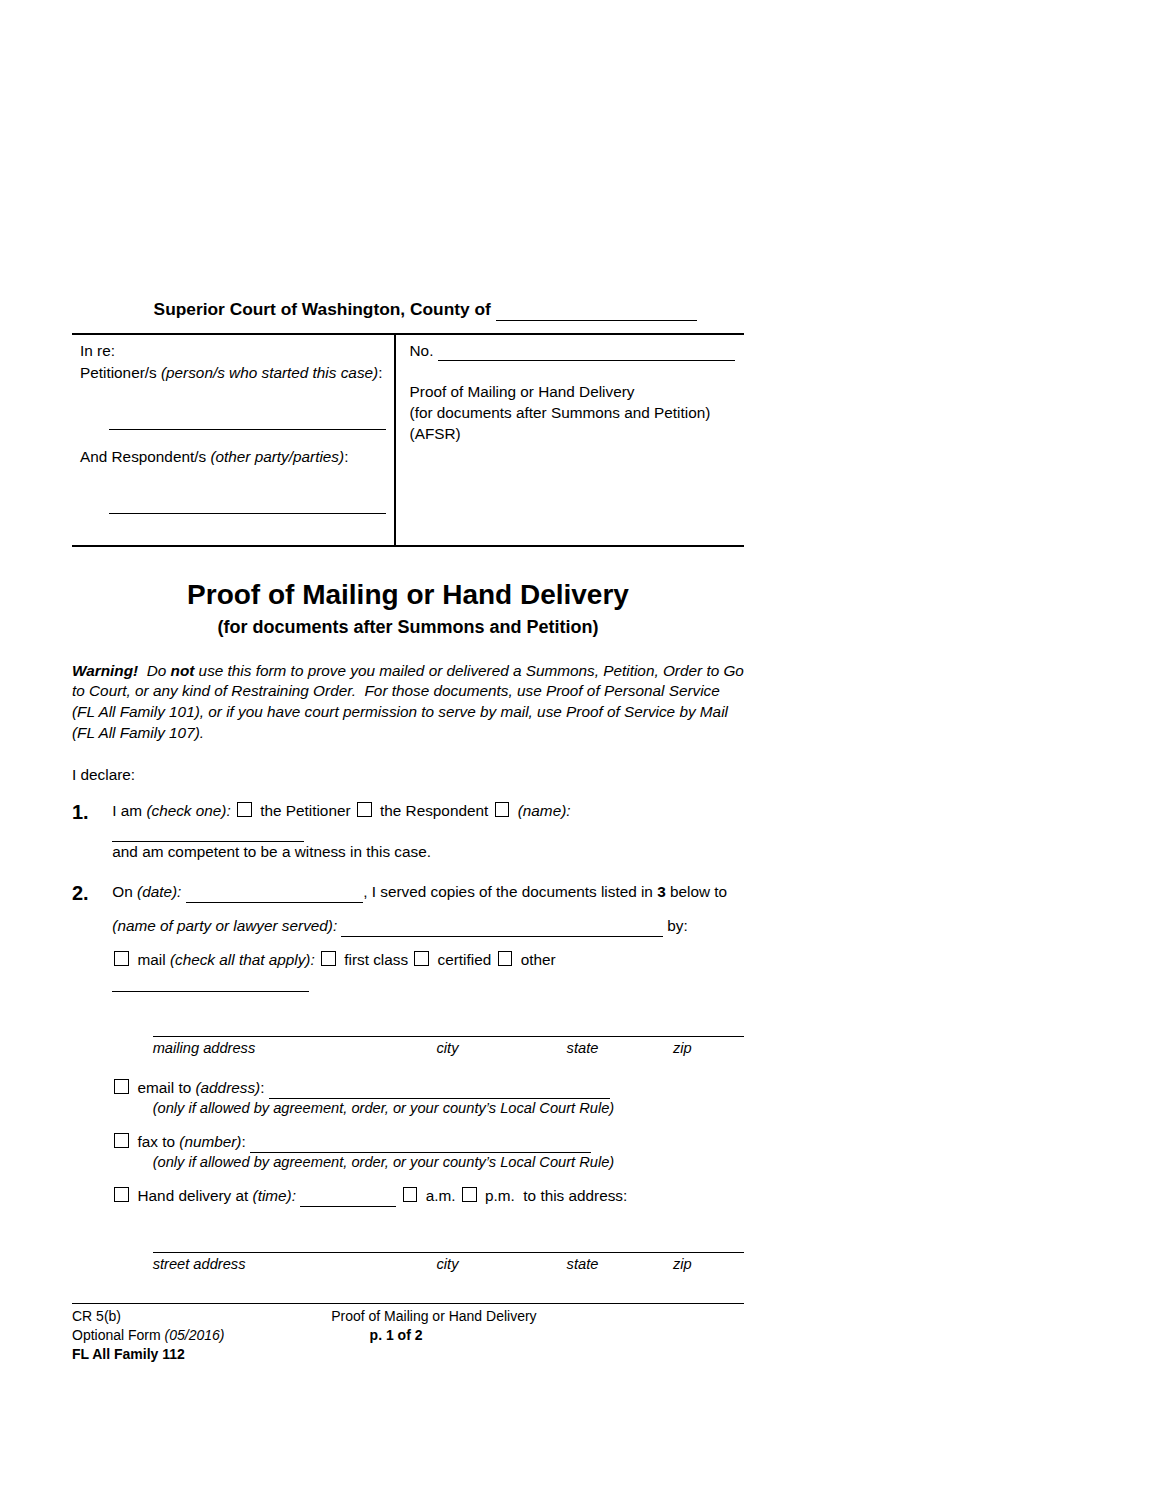Superior Court of Washington, County of
| In re: Petitioner/s (person/s who started this case) : And Respondent/s (other party/parties) : | No. Proof of Mailing or Hand Delivery (for documents after Summons and Petition) (AFSR) |
Proof of Mailing or Hand Delivery
(for documents after Summons and Petition)
Warning! Do not use this form to prove you mailed or delivered a Summons, Petition, Order to Go to Court, or any kind of Restraining Order. For those documents, use Proof of Personal Service (FL All Family 101), or if you have court permission to serve by mail, use Proof of Service by Mail (FL All Family 107).
I declare:
1.
I am (check one): the Petitioner the Respondent (name):
and am competent to be a witness in this case.
2.
On (date): , I served copies of the documents listed in 3 below to
(name of party or lawyer served): by:
mail (check all that apply): first class certified other
mailing address city state zip
email to (address):
(only if allowed by agreement, order, or your county’s Local Court Rule)
fax to (number):
(only if allowed by agreement, order, or your county’s Local Court Rule)
Hand delivery at (time): a.m. p.m. to this address:
street address city state zip
CR 5(b)
Optional Form (05/2016)
FL All Family 112
Proof of Mailing or Hand Delivery
p. 1 of 2